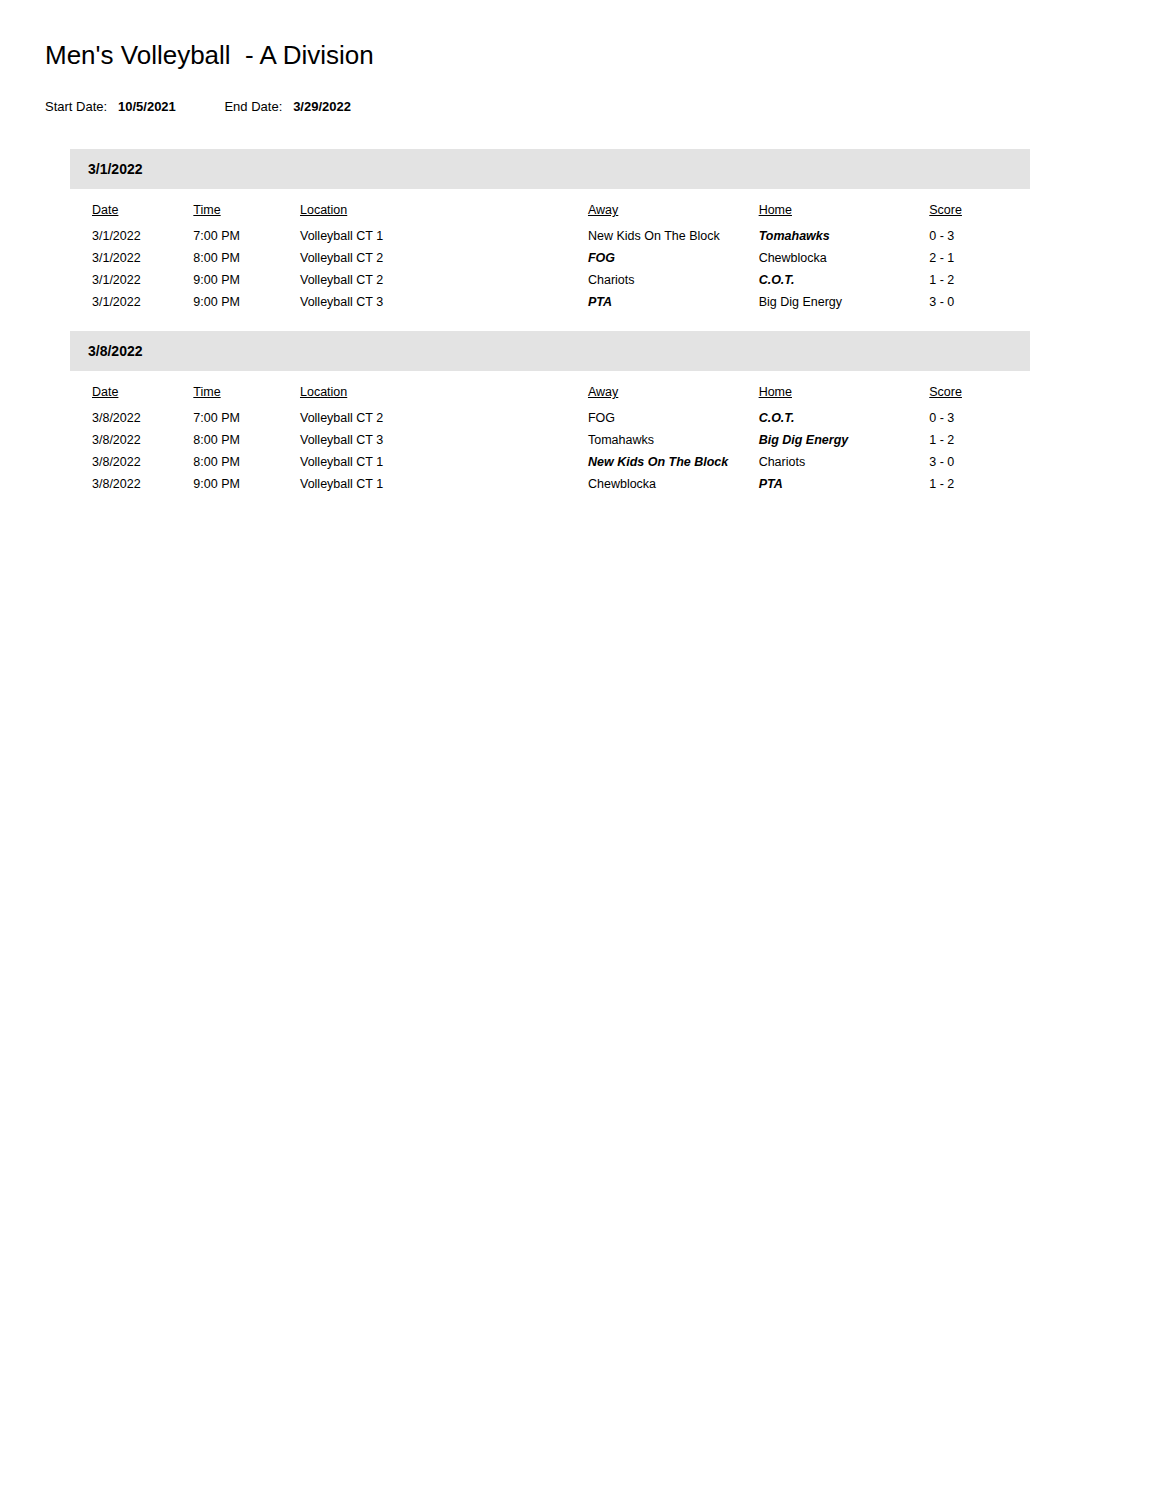Men's Volleyball - A Division
Start Date: 10/5/2021 End Date: 3/29/2022
3/1/2022
| Date | Time | Location | Away | Home | Score |
| --- | --- | --- | --- | --- | --- |
| 3/1/2022 | 7:00 PM | Volleyball CT 1 | New Kids On The Block | Tomahawks | 0 - 3 |
| 3/1/2022 | 8:00 PM | Volleyball CT 2 | FOG | Chewblocka | 2 - 1 |
| 3/1/2022 | 9:00 PM | Volleyball CT 2 | Chariots | C.O.T. | 1 - 2 |
| 3/1/2022 | 9:00 PM | Volleyball CT 3 | PTA | Big Dig Energy | 3 - 0 |
3/8/2022
| Date | Time | Location | Away | Home | Score |
| --- | --- | --- | --- | --- | --- |
| 3/8/2022 | 7:00 PM | Volleyball CT 2 | FOG | C.O.T. | 0 - 3 |
| 3/8/2022 | 8:00 PM | Volleyball CT 3 | Tomahawks | Big Dig Energy | 1 - 2 |
| 3/8/2022 | 8:00 PM | Volleyball CT 1 | New Kids On The Block | Chariots | 3 - 0 |
| 3/8/2022 | 9:00 PM | Volleyball CT 1 | Chewblocka | PTA | 1 - 2 |